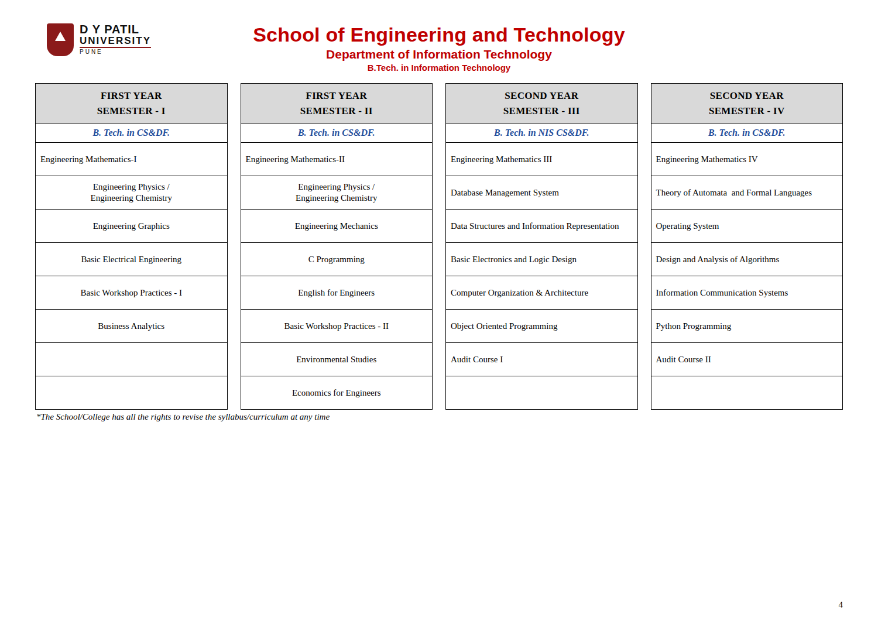D Y PATIL
UNIVERSITY
PUNE
School of Engineering and Technology
Department of Information Technology
B.Tech. in Information Technology
| FIRST YEAR SEMESTER - I |
| --- |
| B. Tech. in CS&DF. |
| Engineering Mathematics-I |
| Engineering Physics / Engineering Chemistry |
| Engineering Graphics |
| Basic Electrical Engineering |
| Basic Workshop Practices - I |
| Business Analytics |
| FIRST YEAR SEMESTER - II |
| --- |
| B. Tech. in CS&DF. |
| Engineering Mathematics-II |
| Engineering Physics / Engineering Chemistry |
| Engineering Mechanics |
| C Programming |
| English for Engineers |
| Basic Workshop Practices - II |
| Environmental Studies |
| Economics for Engineers |
| SECOND YEAR SEMESTER - III |
| --- |
| B. Tech. in NIS CS&DF. |
| Engineering Mathematics III |
| Database Management System |
| Data Structures and Information Representation |
| Basic Electronics and Logic Design |
| Computer Organization & Architecture |
| Object Oriented Programming |
| Audit Course I |
| SECOND YEAR SEMESTER - IV |
| --- |
| B. Tech. in CS&DF. |
| Engineering Mathematics IV |
| Theory of Automata and Formal Languages |
| Operating System |
| Design and Analysis of Algorithms |
| Information Communication Systems |
| Python Programming |
| Audit Course II |
*The School/College has all the rights to revise the syllabus/curriculum at any time
4